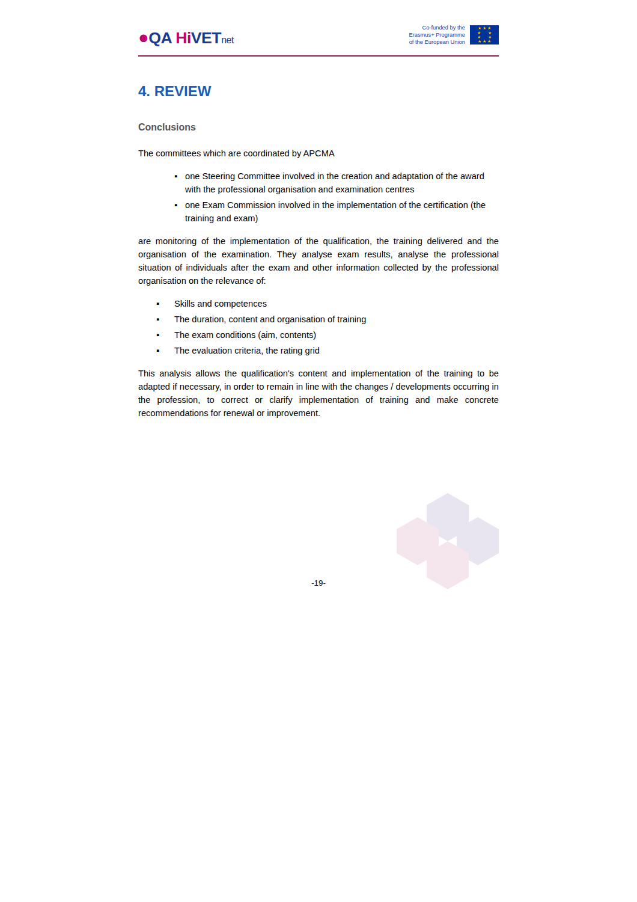●QA Hi VET net
Co-funded by the
Erasmus+ Programme
of the European Union
4. REVIEW
Conclusions
The committees which are coordinated by APCMA
one Steering Committee involved in the creation and adaptation of the award with the professional organisation and examination centres
one Exam Commission involved in the implementation of the certification (the training and exam)
are monitoring of the implementation of the qualification, the training delivered and the organisation of the examination. They analyse exam results, analyse the professional situation of individuals after the exam and other information collected by the professional organisation on the relevance of:
Skills and competences
The duration, content and organisation of training
The exam conditions (aim, contents)
The evaluation criteria, the rating grid
This analysis allows the qualification's content and implementation of the training to be adapted if necessary, in order to remain in line with the changes / developments occurring in the profession, to correct or clarify implementation of training and make concrete recommendations for renewal or improvement.
-19-